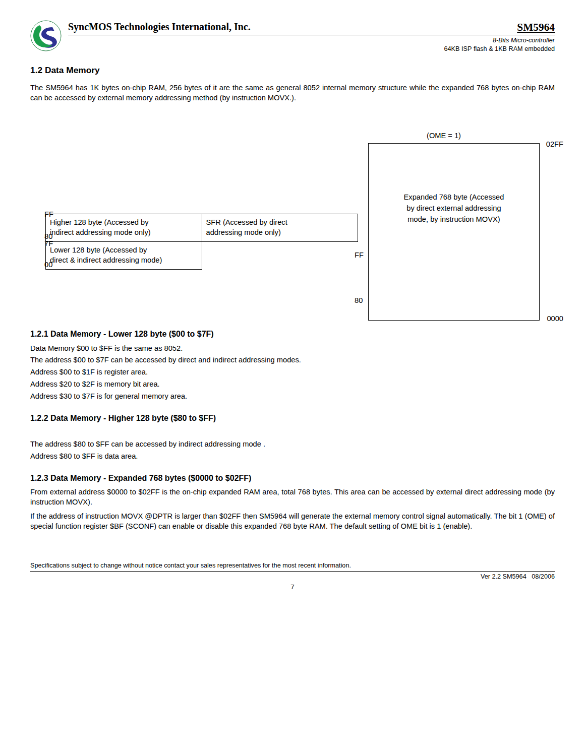SyncMOS Technologies International, Inc. SM5964
8-Bits Micro-controller
64KB ISP flash & 1KB RAM embedded
1.2 Data Memory
The SM5964 has 1K bytes on-chip RAM, 256 bytes of it are the same as general 8052 internal memory structure while the expanded 768 bytes on-chip RAM can be accessed by external memory addressing method (by instruction MOVX.).
(OME = 1)
02FF 0000 FF 80
Expanded 768 byte (Accessed
by direct external addressing
mode, by instruction MOVX)
FF 80 7F 00
| Higher 128 byte (Accessed by indirect addressing mode only) | SFR (Accessed by direct addressing mode only) |
| Lower 128 byte (Accessed by direct & indirect addressing mode) | |
1.2.1 Data Memory - Lower 128 byte ($00 to $7F)
Data Memory $00 to $FF is the same as 8052.
The address $00 to $7F can be accessed by direct and indirect addressing modes.
Address $00 to $1F is register area.
Address $20 to $2F is memory bit area.
Address $30 to $7F is for general memory area.
1.2.2 Data Memory - Higher 128 byte ($80 to $FF)
The address $80 to $FF can be accessed by indirect addressing mode .
Address $80 to $FF is data area.
1.2.3 Data Memory - Expanded 768 bytes ($0000 to $02FF)
From external address $0000 to $02FF is the on-chip expanded RAM area, total 768 bytes. This area can be accessed by external direct addressing mode (by instruction MOVX).
If the address of instruction MOVX @DPTR is larger than $02FF then SM5964 will generate the external memory control signal automatically. The bit 1 (OME) of special function register $BF (SCONF) can enable or disable this expanded 768 byte RAM. The default setting of OME bit is 1 (enable).
Specifications subject to change without notice contact your sales representatives for the most recent information.
Ver 2.2 SM5964 08/2006
7